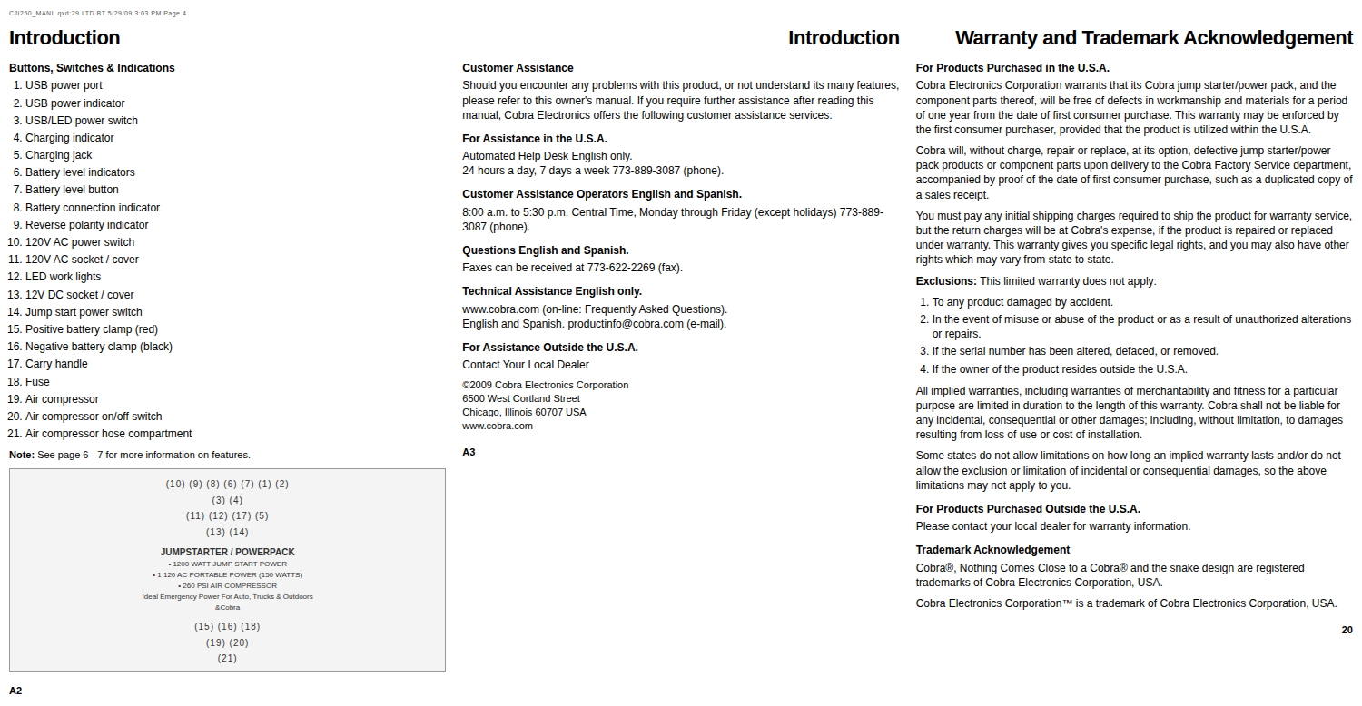CJI250_MANL.qxd:29 LTD BT 5/29/09 3:03 PM Page 4
Introduction
Buttons, Switches & Indications
USB power port
USB power indicator
USB/LED power switch
Charging indicator
Charging jack
Battery level indicators
Battery level button
Battery connection indicator
Reverse polarity indicator
120V AC power switch
120V AC socket / cover
LED work lights
12V DC socket / cover
Jump start power switch
Positive battery clamp (red)
Negative battery clamp (black)
Carry handle
Fuse
Air compressor
Air compressor on/off switch
Air compressor hose compartment
Note: See page 6 - 7 for more information on features.
(10) (9) (8) (6) (7) (1) (2)
(3) (4)
(11) (12) (17) (5)
(13) (14)
JUMPSTARTER / POWERPACK • 1200 WATT JUMP START POWER • 1 120 AC PORTABLE POWER (150 WATTS) • 260 PSI AIR COMPRESSOR Ideal Emergency Power For Auto, Trucks & Outdoors &Cobra
(15) (16) (18)
(19) (20)
(21)
A2
Introduction
Customer Assistance
Should you encounter any problems with this product, or not understand its many features, please refer to this owner's manual. If you require further assistance after reading this manual, Cobra Electronics offers the following customer assistance services:
For Assistance in the U.S.A.
Automated Help Desk English only.
24 hours a day, 7 days a week 773-889-3087 (phone).
Customer Assistance Operators English and Spanish.
8:00 a.m. to 5:30 p.m. Central Time, Monday through Friday (except holidays) 773-889-3087 (phone).
Questions English and Spanish.
Faxes can be received at 773-622-2269 (fax).
Technical Assistance English only.
www.cobra.com (on-line: Frequently Asked Questions).
English and Spanish. productinfo@cobra.com (e-mail).
For Assistance Outside the U.S.A.
Contact Your Local Dealer
©2009 Cobra Electronics Corporation
6500 West Cortland Street
Chicago, Illinois 60707 USA
www.cobra.com
A3
Warranty and Trademark Acknowledgement
For Products Purchased in the U.S.A.
Cobra Electronics Corporation warrants that its Cobra jump starter/power pack, and the component parts thereof, will be free of defects in workmanship and materials for a period of one year from the date of first consumer purchase. This warranty may be enforced by the first consumer purchaser, provided that the product is utilized within the U.S.A.
Cobra will, without charge, repair or replace, at its option, defective jump starter/power pack products or component parts upon delivery to the Cobra Factory Service department, accompanied by proof of the date of first consumer purchase, such as a duplicated copy of a sales receipt.
You must pay any initial shipping charges required to ship the product for warranty service, but the return charges will be at Cobra's expense, if the product is repaired or replaced under warranty. This warranty gives you specific legal rights, and you may also have other rights which may vary from state to state.
Exclusions: This limited warranty does not apply:
To any product damaged by accident.
In the event of misuse or abuse of the product or as a result of unauthorized alterations or repairs.
If the serial number has been altered, defaced, or removed.
If the owner of the product resides outside the U.S.A.
All implied warranties, including warranties of merchantability and fitness for a particular purpose are limited in duration to the length of this warranty. Cobra shall not be liable for any incidental, consequential or other damages; including, without limitation, to damages resulting from loss of use or cost of installation.
Some states do not allow limitations on how long an implied warranty lasts and/or do not allow the exclusion or limitation of incidental or consequential damages, so the above limitations may not apply to you.
For Products Purchased Outside the U.S.A.
Please contact your local dealer for warranty information.
Trademark Acknowledgement
Cobra®, Nothing Comes Close to a Cobra® and the snake design are registered trademarks of Cobra Electronics Corporation, USA.
Cobra Electronics Corporation™ is a trademark of Cobra Electronics Corporation, USA.
20